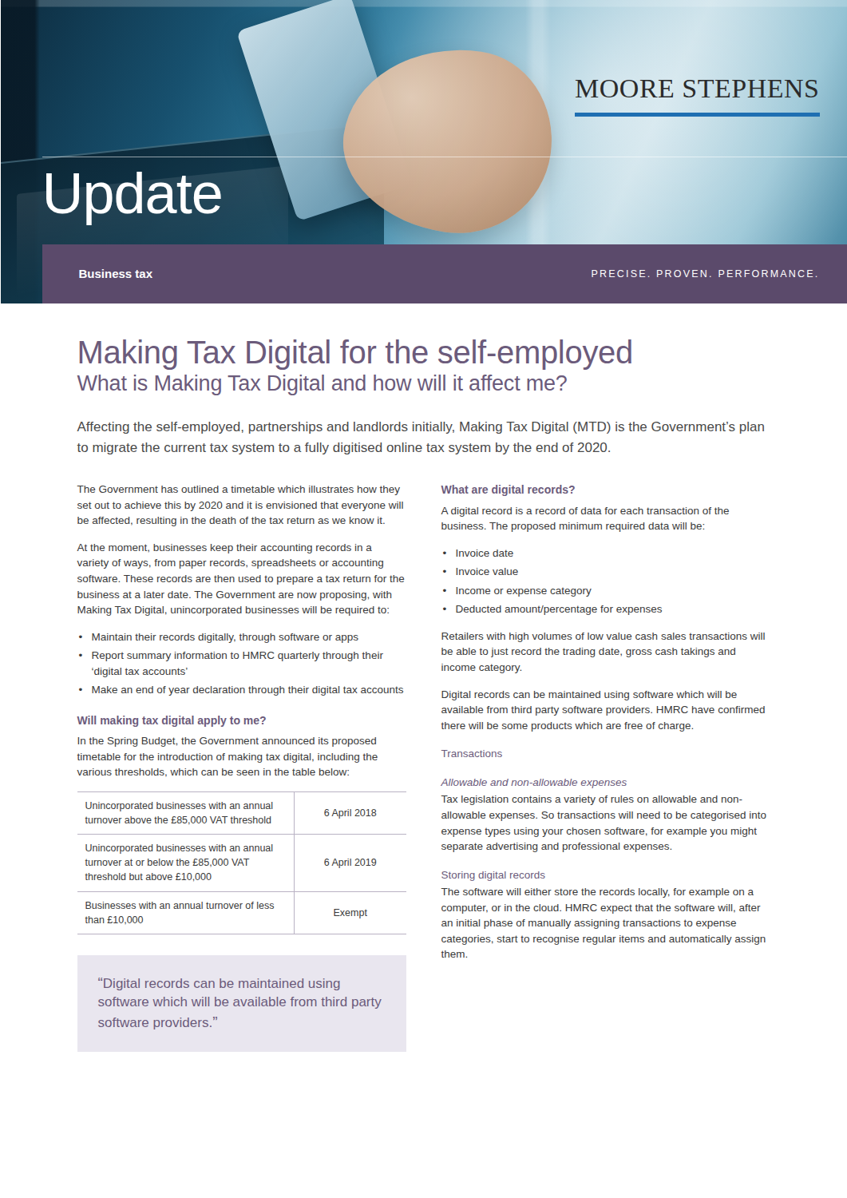MOORE STEPHENS
Update
Business tax
PRECISE. PROVEN. PERFORMANCE.
Making Tax Digital for the self-employed
What is Making Tax Digital and how will it affect me?
Affecting the self-employed, partnerships and landlords initially, Making Tax Digital (MTD) is the Government’s plan to migrate the current tax system to a fully digitised online tax system by the end of 2020.
The Government has outlined a timetable which illustrates how they set out to achieve this by 2020 and it is envisioned that everyone will be affected, resulting in the death of the tax return as we know it.
At the moment, businesses keep their accounting records in a variety of ways, from paper records, spreadsheets or accounting software. These records are then used to prepare a tax return for the business at a later date. The Government are now proposing, with Making Tax Digital, unincorporated businesses will be required to:
Maintain their records digitally, through software or apps
Report summary information to HMRC quarterly through their ‘digital tax accounts’
Make an end of year declaration through their digital tax accounts
Will making tax digital apply to me?
In the Spring Budget, the Government announced its proposed timetable for the introduction of making tax digital, including the various thresholds, which can be seen in the table below:
| Unincorporated businesses with an annual turnover above the £85,000 VAT threshold | 6 April 2018 |
| Unincorporated businesses with an annual turnover at or below the £85,000 VAT threshold but above £10,000 | 6 April 2019 |
| Businesses with an annual turnover of less than £10,000 | Exempt |
“Digital records can be maintained using software which will be available from third party software providers.”
What are digital records?
A digital record is a record of data for each transaction of the business. The proposed minimum required data will be:
Invoice date
Invoice value
Income or expense category
Deducted amount/percentage for expenses
Retailers with high volumes of low value cash sales transactions will be able to just record the trading date, gross cash takings and income category.
Digital records can be maintained using software which will be available from third party software providers. HMRC have confirmed there will be some products which are free of charge.
Transactions
Allowable and non-allowable expenses
Tax legislation contains a variety of rules on allowable and non-allowable expenses. So transactions will need to be categorised into expense types using your chosen software, for example you might separate advertising and professional expenses.
Storing digital records
The software will either store the records locally, for example on a computer, or in the cloud. HMRC expect that the software will, after an initial phase of manually assigning transactions to expense categories, start to recognise regular items and automatically assign them.